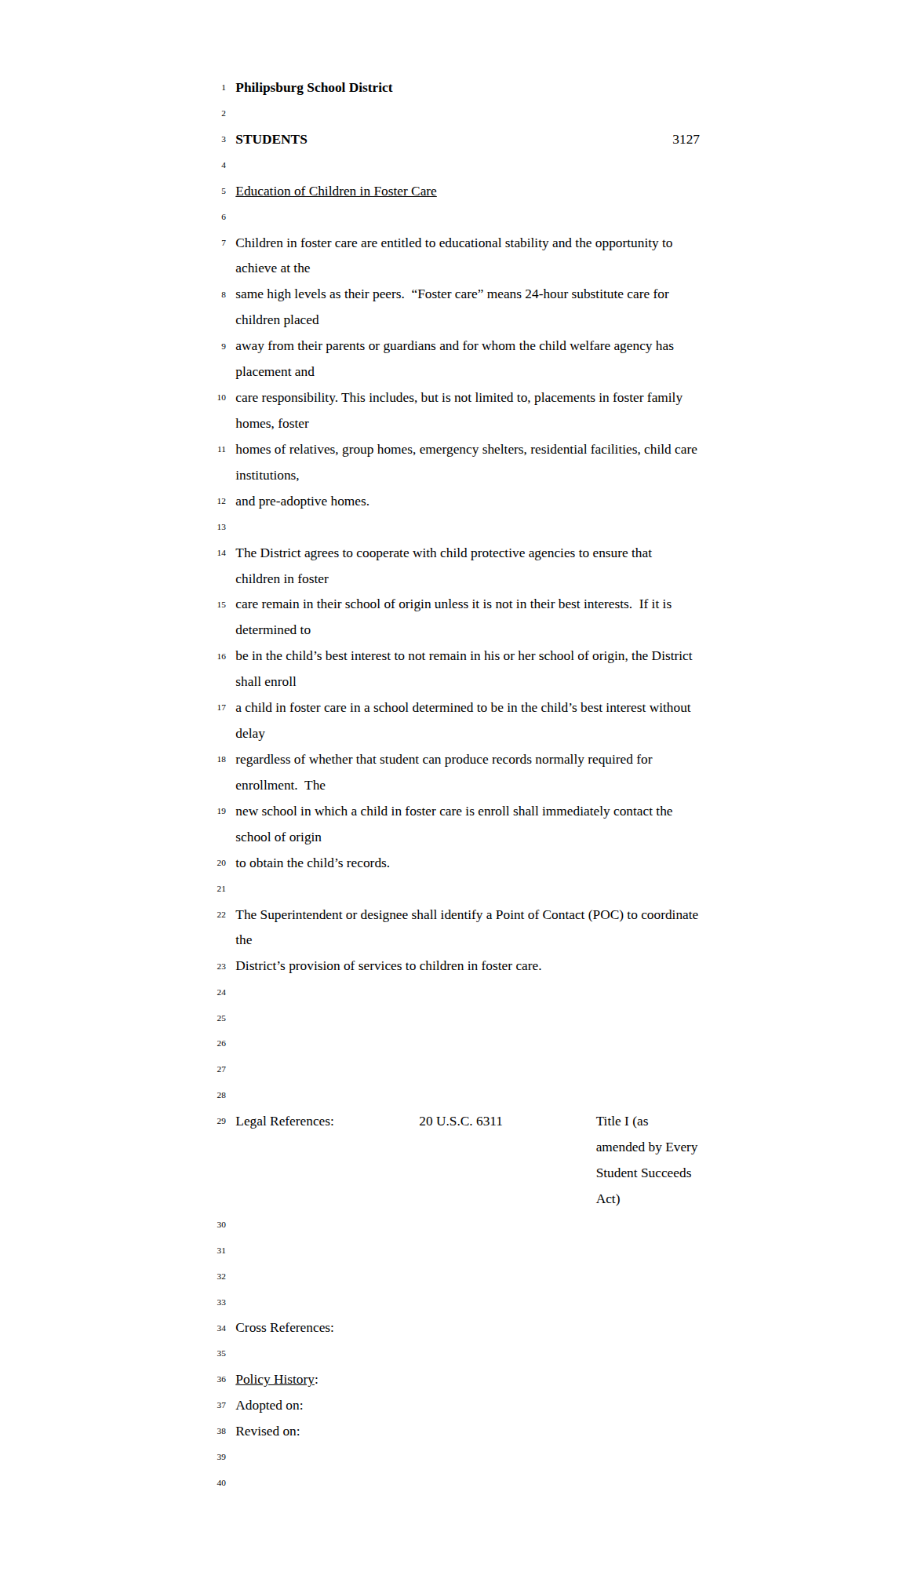Philipsburg School District
STUDENTS 3127
Education of Children in Foster Care
Children in foster care are entitled to educational stability and the opportunity to achieve at the
same high levels as their peers. “Foster care” means 24-hour substitute care for children placed
away from their parents or guardians and for whom the child welfare agency has placement and
care responsibility. This includes, but is not limited to, placements in foster family homes, foster
homes of relatives, group homes, emergency shelters, residential facilities, child care institutions,
and pre-adoptive homes.
The District agrees to cooperate with child protective agencies to ensure that children in foster
care remain in their school of origin unless it is not in their best interests. If it is determined to
be in the child’s best interest to not remain in his or her school of origin, the District shall enroll
a child in foster care in a school determined to be in the child’s best interest without delay
regardless of whether that student can produce records normally required for enrollment. The
new school in which a child in foster care is enroll shall immediately contact the school of origin
to obtain the child’s records.
The Superintendent or designee shall identify a Point of Contact (POC) to coordinate the
District’s provision of services to children in foster care.
Legal References: 20 U.S.C. 6311 Title I (as amended by Every Student Succeeds Act)
Cross References:
Policy History:
Adopted on:
Revised on: